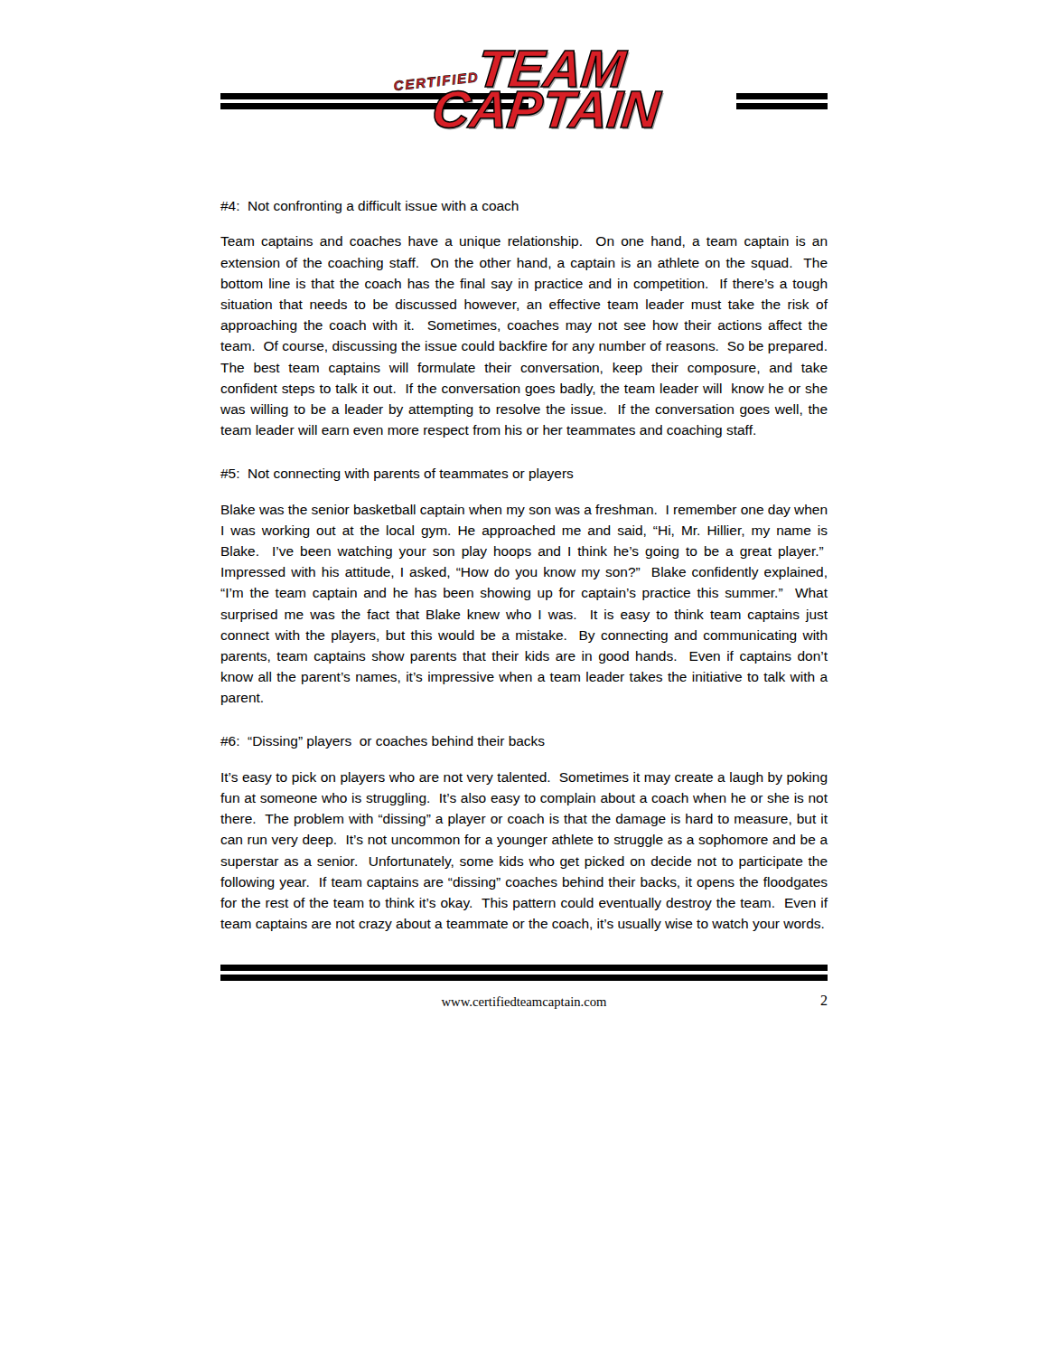CERTIFIED TEAM CAPTAIN
#4: Not confronting a difficult issue with a coach
Team captains and coaches have a unique relationship. On one hand, a team captain is an extension of the coaching staff. On the other hand, a captain is an athlete on the squad. The bottom line is that the coach has the final say in practice and in competition. If there’s a tough situation that needs to be discussed however, an effective team leader must take the risk of approaching the coach with it. Sometimes, coaches may not see how their actions affect the team. Of course, discussing the issue could backfire for any number of reasons. So be prepared. The best team captains will formulate their conversation, keep their composure, and take confident steps to talk it out. If the conversation goes badly, the team leader will know he or she was willing to be a leader by attempting to resolve the issue. If the conversation goes well, the team leader will earn even more respect from his or her teammates and coaching staff.
#5: Not connecting with parents of teammates or players
Blake was the senior basketball captain when my son was a freshman. I remember one day when I was working out at the local gym. He approached me and said, “Hi, Mr. Hillier, my name is Blake. I’ve been watching your son play hoops and I think he’s going to be a great player.” Impressed with his attitude, I asked, “How do you know my son?” Blake confidently explained, “I’m the team captain and he has been showing up for captain’s practice this summer.” What surprised me was the fact that Blake knew who I was. It is easy to think team captains just connect with the players, but this would be a mistake. By connecting and communicating with parents, team captains show parents that their kids are in good hands. Even if captains don’t know all the parent’s names, it’s impressive when a team leader takes the initiative to talk with a parent.
#6: “Dissing” players or coaches behind their backs
It’s easy to pick on players who are not very talented. Sometimes it may create a laugh by poking fun at someone who is struggling. It’s also easy to complain about a coach when he or she is not there. The problem with “dissing” a player or coach is that the damage is hard to measure, but it can run very deep. It’s not uncommon for a younger athlete to struggle as a sophomore and be a superstar as a senior. Unfortunately, some kids who get picked on decide not to participate the following year. If team captains are “dissing” coaches behind their backs, it opens the floodgates for the rest of the team to think it’s okay. This pattern could eventually destroy the team. Even if team captains are not crazy about a teammate or the coach, it’s usually wise to watch your words.
www.certifiedteamcaptain.com
2